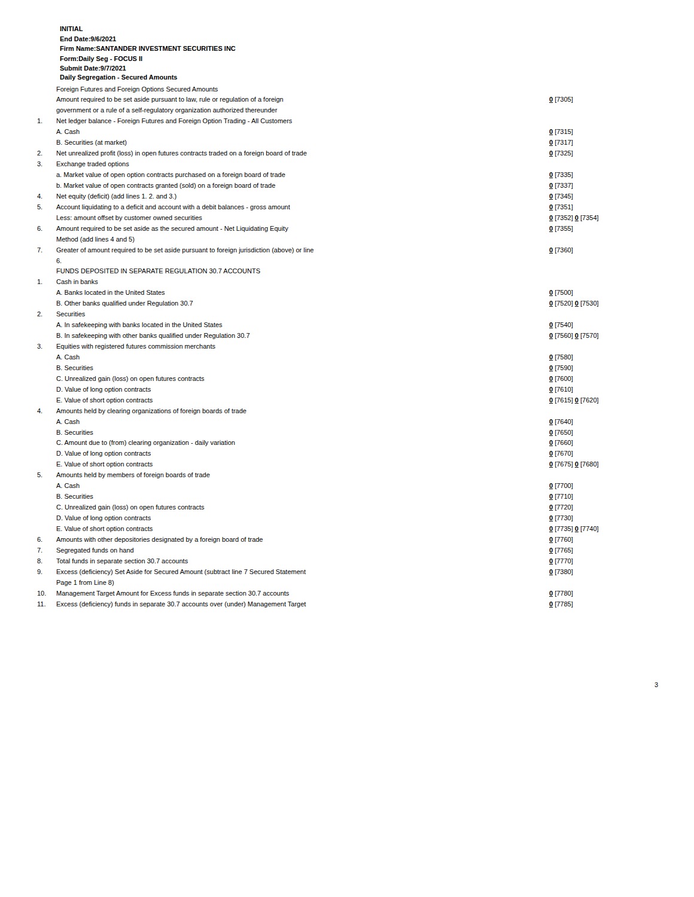INITIAL
End Date:9/6/2021
Firm Name:SANTANDER INVESTMENT SECURITIES INC
Form:Daily Seg - FOCUS II
Submit Date:9/7/2021
Daily Segregation - Secured Amounts
| | Foreign Futures and Foreign Options Secured Amounts | |
| | Amount required to be set aside pursuant to law, rule or regulation of a foreign | 0 [7305] |
| | government or a rule of a self-regulatory organization authorized thereunder | |
| 1. | Net ledger balance - Foreign Futures and Foreign Option Trading - All Customers | |
| | A. Cash | 0 [7315] |
| | B. Securities (at market) | 0 [7317] |
| 2. | Net unrealized profit (loss) in open futures contracts traded on a foreign board of trade | 0 [7325] |
| 3. | Exchange traded options | |
| | a. Market value of open option contracts purchased on a foreign board of trade | 0 [7335] |
| | b. Market value of open contracts granted (sold) on a foreign board of trade | 0 [7337] |
| 4. | Net equity (deficit) (add lines 1. 2. and 3.) | 0 [7345] |
| 5. | Account liquidating to a deficit and account with a debit balances - gross amount | 0 [7351] |
| | Less: amount offset by customer owned securities | 0 [7352] 0 [7354] |
| 6. | Amount required to be set aside as the secured amount - Net Liquidating Equity | 0 [7355] |
| | Method (add lines 4 and 5) | |
| 7. | Greater of amount required to be set aside pursuant to foreign jurisdiction (above) or line | 0 [7360] |
| | 6. | |
| | FUNDS DEPOSITED IN SEPARATE REGULATION 30.7 ACCOUNTS | |
| 1. | Cash in banks | |
| | A. Banks located in the United States | 0 [7500] |
| | B. Other banks qualified under Regulation 30.7 | 0 [7520] 0 [7530] |
| 2. | Securities | |
| | A. In safekeeping with banks located in the United States | 0 [7540] |
| | B. In safekeeping with other banks qualified under Regulation 30.7 | 0 [7560] 0 [7570] |
| 3. | Equities with registered futures commission merchants | |
| | A. Cash | 0 [7580] |
| | B. Securities | 0 [7590] |
| | C. Unrealized gain (loss) on open futures contracts | 0 [7600] |
| | D. Value of long option contracts | 0 [7610] |
| | E. Value of short option contracts | 0 [7615] 0 [7620] |
| 4. | Amounts held by clearing organizations of foreign boards of trade | |
| | A. Cash | 0 [7640] |
| | B. Securities | 0 [7650] |
| | C. Amount due to (from) clearing organization - daily variation | 0 [7660] |
| | D. Value of long option contracts | 0 [7670] |
| | E. Value of short option contracts | 0 [7675] 0 [7680] |
| 5. | Amounts held by members of foreign boards of trade | |
| | A. Cash | 0 [7700] |
| | B. Securities | 0 [7710] |
| | C. Unrealized gain (loss) on open futures contracts | 0 [7720] |
| | D. Value of long option contracts | 0 [7730] |
| | E. Value of short option contracts | 0 [7735] 0 [7740] |
| 6. | Amounts with other depositories designated by a foreign board of trade | 0 [7760] |
| 7. | Segregated funds on hand | 0 [7765] |
| 8. | Total funds in separate section 30.7 accounts | 0 [7770] |
| 9. | Excess (deficiency) Set Aside for Secured Amount (subtract line 7 Secured Statement | 0 [7380] |
| | Page 1 from Line 8) | |
| 10. | Management Target Amount for Excess funds in separate section 30.7 accounts | 0 [7780] |
| 11. | Excess (deficiency) funds in separate 30.7 accounts over (under) Management Target | 0 [7785] |
3